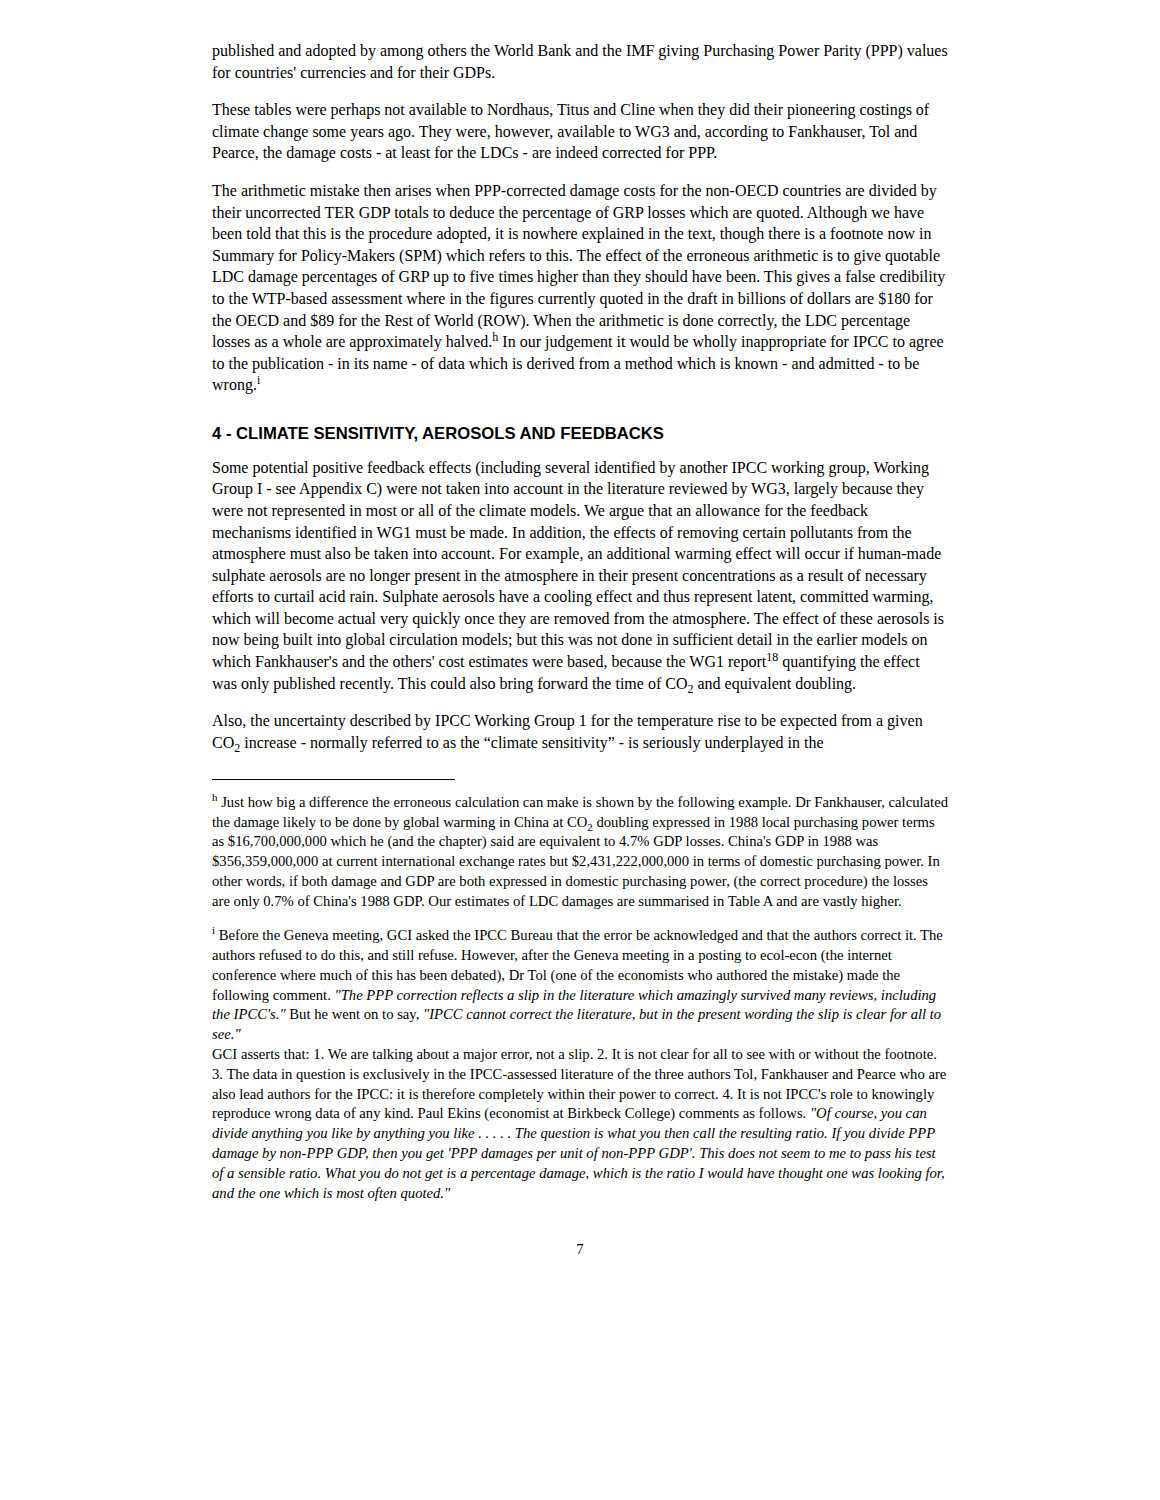published and adopted by among others the World Bank and the IMF giving Purchasing Power Parity (PPP) values for countries' currencies and for their GDPs.
These tables were perhaps not available to Nordhaus, Titus and Cline when they did their pioneering costings of climate change some years ago. They were, however, available to WG3 and, according to Fankhauser, Tol and Pearce, the damage costs - at least for the LDCs - are indeed corrected for PPP.
The arithmetic mistake then arises when PPP-corrected damage costs for the non-OECD countries are divided by their uncorrected TER GDP totals to deduce the percentage of GRP losses which are quoted. Although we have been told that this is the procedure adopted, it is nowhere explained in the text, though there is a footnote now in Summary for Policy-Makers (SPM) which refers to this. The effect of the erroneous arithmetic is to give quotable LDC damage percentages of GRP up to five times higher than they should have been. This gives a false credibility to the WTP-based assessment where in the figures currently quoted in the draft in billions of dollars are $180 for the OECD and $89 for the Rest of World (ROW). When the arithmetic is done correctly, the LDC percentage losses as a whole are approximately halved.h In our judgement it would be wholly inappropriate for IPCC to agree to the publication - in its name - of data which is derived from a method which is known - and admitted - to be wrong.i
4 - CLIMATE SENSITIVITY, AEROSOLS AND FEEDBACKS
Some potential positive feedback effects (including several identified by another IPCC working group, Working Group I - see Appendix C) were not taken into account in the literature reviewed by WG3, largely because they were not represented in most or all of the climate models. We argue that an allowance for the feedback mechanisms identified in WG1 must be made. In addition, the effects of removing certain pollutants from the atmosphere must also be taken into account. For example, an additional warming effect will occur if human-made sulphate aerosols are no longer present in the atmosphere in their present concentrations as a result of necessary efforts to curtail acid rain. Sulphate aerosols have a cooling effect and thus represent latent, committed warming, which will become actual very quickly once they are removed from the atmosphere. The effect of these aerosols is now being built into global circulation models; but this was not done in sufficient detail in the earlier models on which Fankhauser's and the others' cost estimates were based, because the WG1 report18 quantifying the effect was only published recently. This could also bring forward the time of CO2 and equivalent doubling.
Also, the uncertainty described by IPCC Working Group 1 for the temperature rise to be expected from a given CO2 increase - normally referred to as the “climate sensitivity” - is seriously underplayed in the
h Just how big a difference the erroneous calculation can make is shown by the following example. Dr Fankhauser, calculated the damage likely to be done by global warming in China at CO2 doubling expressed in 1988 local purchasing power terms as $16,700,000,000 which he (and the chapter) said are equivalent to 4.7% GDP losses. China's GDP in 1988 was $356,359,000,000 at current international exchange rates but $2,431,222,000,000 in terms of domestic purchasing power. In other words, if both damage and GDP are both expressed in domestic purchasing power, (the correct procedure) the losses are only 0.7% of China's 1988 GDP. Our estimates of LDC damages are summarised in Table A and are vastly higher.
i Before the Geneva meeting, GCI asked the IPCC Bureau that the error be acknowledged and that the authors correct it. The authors refused to do this, and still refuse. However, after the Geneva meeting in a posting to ecol-econ (the internet conference where much of this has been debated), Dr Tol (one of the economists who authored the mistake) made the following comment. "The PPP correction reflects a slip in the literature which amazingly survived many reviews, including the IPCC's." But he went on to say, "IPCC cannot correct the literature, but in the present wording the slip is clear for all to see."
GCI asserts that: 1. We are talking about a major error, not a slip. 2. It is not clear for all to see with or without the footnote. 3. The data in question is exclusively in the IPCC-assessed literature of the three authors Tol, Fankhauser and Pearce who are also lead authors for the IPCC: it is therefore completely within their power to correct. 4. It is not IPCC's role to knowingly reproduce wrong data of any kind. Paul Ekins (economist at Birkbeck College) comments as follows. "Of course, you can divide anything you like by anything you like . . . . . The question is what you then call the resulting ratio. If you divide PPP damage by non-PPP GDP, then you get 'PPP damages per unit of non-PPP GDP'. This does not seem to me to pass his test of a sensible ratio. What you do not get is a percentage damage, which is the ratio I would have thought one was looking for, and the one which is most often quoted."
7